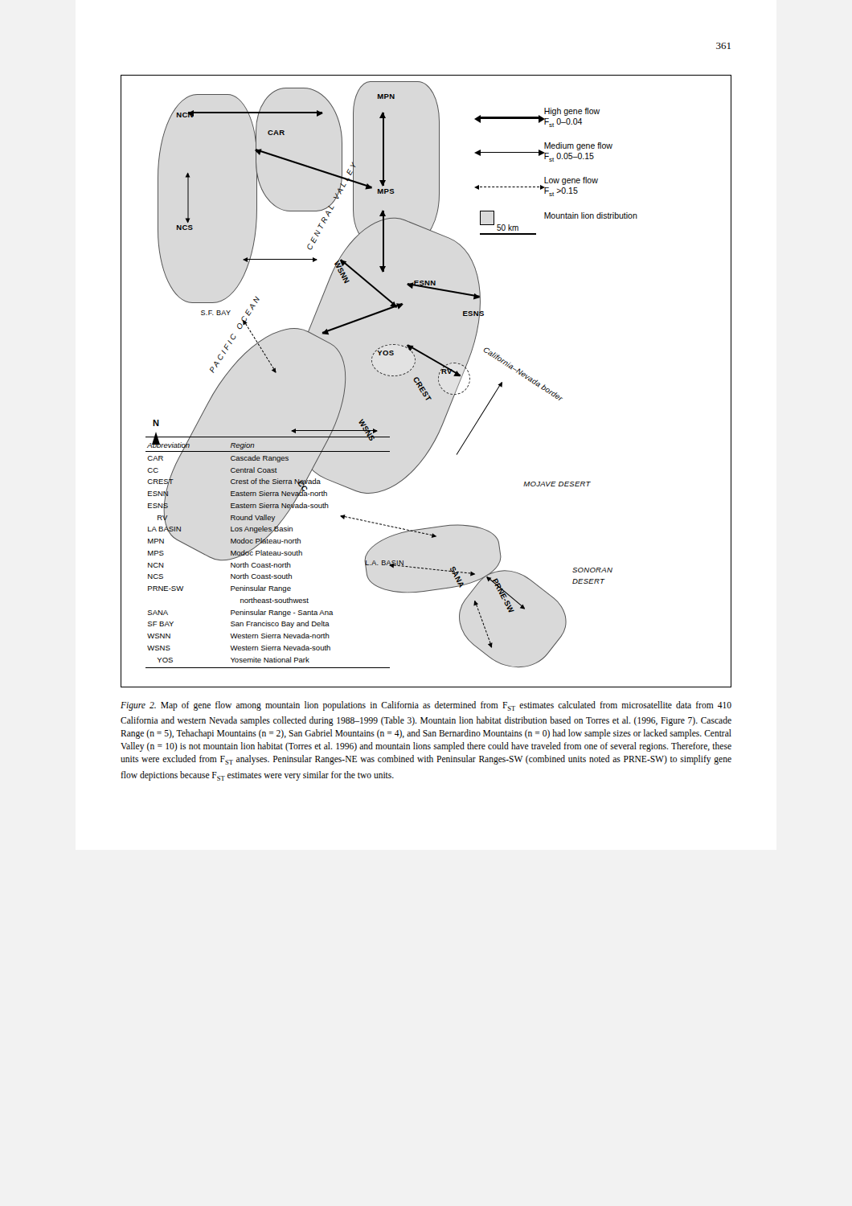361
NCN
CAR
MPN
MPS
NCS
WSNN
ESNN
YOS
RV
ESNS
CREST
WSNS
CC
S.F. BAY
L.A. BASIN
SANA
PRNE-SW
CENTRAL VALLEY
PACIFIC OCEAN
MOJAVE DESERT
SONORAN
DESERT
California–Nevada border
High gene flow
Fst 0–0.04
Medium gene flow
Fst 0.05–0.15
Low gene flow
Fst >0.15
Mountain lion distribution
50 km
N
| Abbreviation | Region |
| --- | --- |
| CAR | Cascade Ranges |
| CC | Central Coast |
| CREST | Crest of the Sierra Nevada |
| ESNN | Eastern Sierra Nevada-north |
| ESNS | Eastern Sierra Nevada-south |
| RV | Round Valley |
| LA BASIN | Los Angeles Basin |
| MPN | Modoc Plateau-north |
| MPS | Modoc Plateau-south |
| NCN | North Coast-north |
| NCS | North Coast-south |
| PRNE-SW | Peninsular Range |
| | northeast-southwest |
| SANA | Peninsular Range - Santa Ana |
| SF BAY | San Francisco Bay and Delta |
| WSNN | Western Sierra Nevada-north |
| WSNS | Western Sierra Nevada-south |
| YOS | Yosemite National Park |
Figure 2. Map of gene flow among mountain lion populations in California as determined from FST estimates calculated from microsatellite data from 410 California and western Nevada samples collected during 1988–1999 (Table 3). Mountain lion habitat distribution based on Torres et al. (1996, Figure 7). Cascade Range (n = 5), Tehachapi Mountains (n = 2), San Gabriel Mountains (n = 4), and San Bernardino Mountains (n = 0) had low sample sizes or lacked samples. Central Valley (n = 10) is not mountain lion habitat (Torres et al. 1996) and mountain lions sampled there could have traveled from one of several regions. Therefore, these units were excluded from FST analyses. Peninsular Ranges-NE was combined with Peninsular Ranges-SW (combined units noted as PRNE-SW) to simplify gene flow depictions because FST estimates were very similar for the two units.